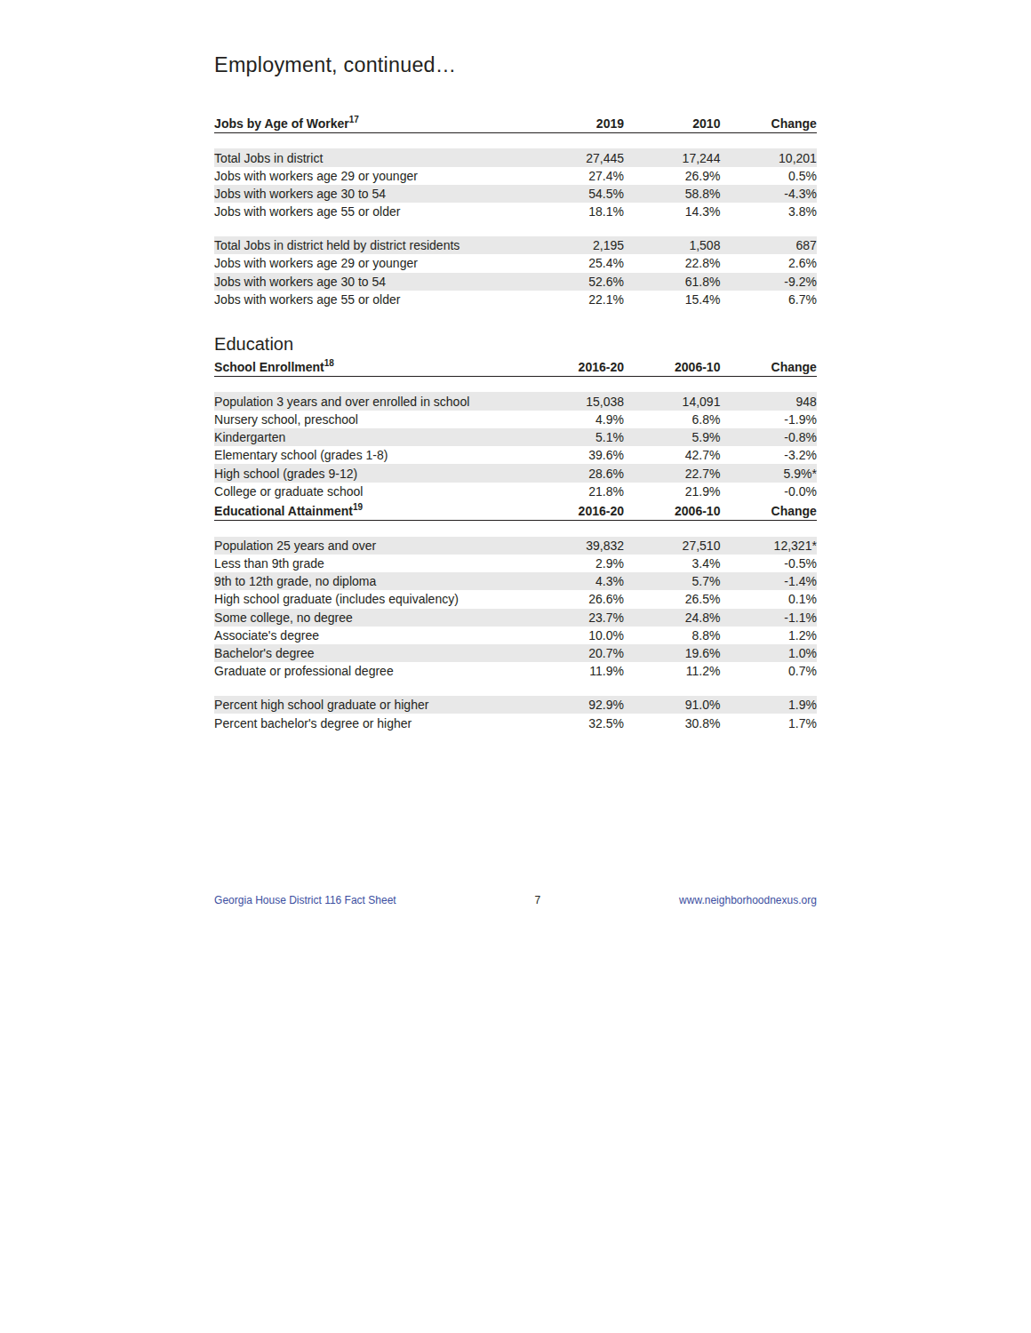Employment, continued…
Jobs by Age of Worker
| Jobs by Age of Worker 17 | 2019 | 2010 | Change |
| --- | --- | --- | --- |
| Total Jobs in district | 27,445 | 17,244 | 10,201 |
| Jobs with workers age 29 or younger | 27.4% | 26.9% | 0.5% |
| Jobs with workers age 30 to 54 | 54.5% | 58.8% | -4.3% |
| Jobs with workers age 55 or older | 18.1% | 14.3% | 3.8% |
| Total Jobs in district held by district residents | 2,195 | 1,508 | 687 |
| Jobs with workers age 29 or younger | 25.4% | 22.8% | 2.6% |
| Jobs with workers age 30 to 54 | 52.6% | 61.8% | -9.2% |
| Jobs with workers age 55 or older | 22.1% | 15.4% | 6.7% |
Education
| School Enrollment 18 | 2016-20 | 2006-10 | Change |
| --- | --- | --- | --- |
| Population 3 years and over enrolled in school | 15,038 | 14,091 | 948 |
| Nursery school, preschool | 4.9% | 6.8% | -1.9% |
| Kindergarten | 5.1% | 5.9% | -0.8% |
| Elementary school (grades 1-8) | 39.6% | 42.7% | -3.2% |
| High school (grades 9-12) | 28.6% | 22.7% | 5.9%* |
| College or graduate school | 21.8% | 21.9% | -0.0% |
| Educational Attainment 19 | 2016-20 | 2006-10 | Change |
| --- | --- | --- | --- |
| Population 25 years and over | 39,832 | 27,510 | 12,321* |
| Less than 9th grade | 2.9% | 3.4% | -0.5% |
| 9th to 12th grade, no diploma | 4.3% | 5.7% | -1.4% |
| High school graduate (includes equivalency) | 26.6% | 26.5% | 0.1% |
| Some college, no degree | 23.7% | 24.8% | -1.1% |
| Associate's degree | 10.0% | 8.8% | 1.2% |
| Bachelor's degree | 20.7% | 19.6% | 1.0% |
| Graduate or professional degree | 11.9% | 11.2% | 0.7% |
| Percent high school graduate or higher | 92.9% | 91.0% | 1.9% |
| Percent bachelor's degree or higher | 32.5% | 30.8% | 1.7% |
Georgia House District 116 Fact Sheet 7 www.neighborhoodnexus.org